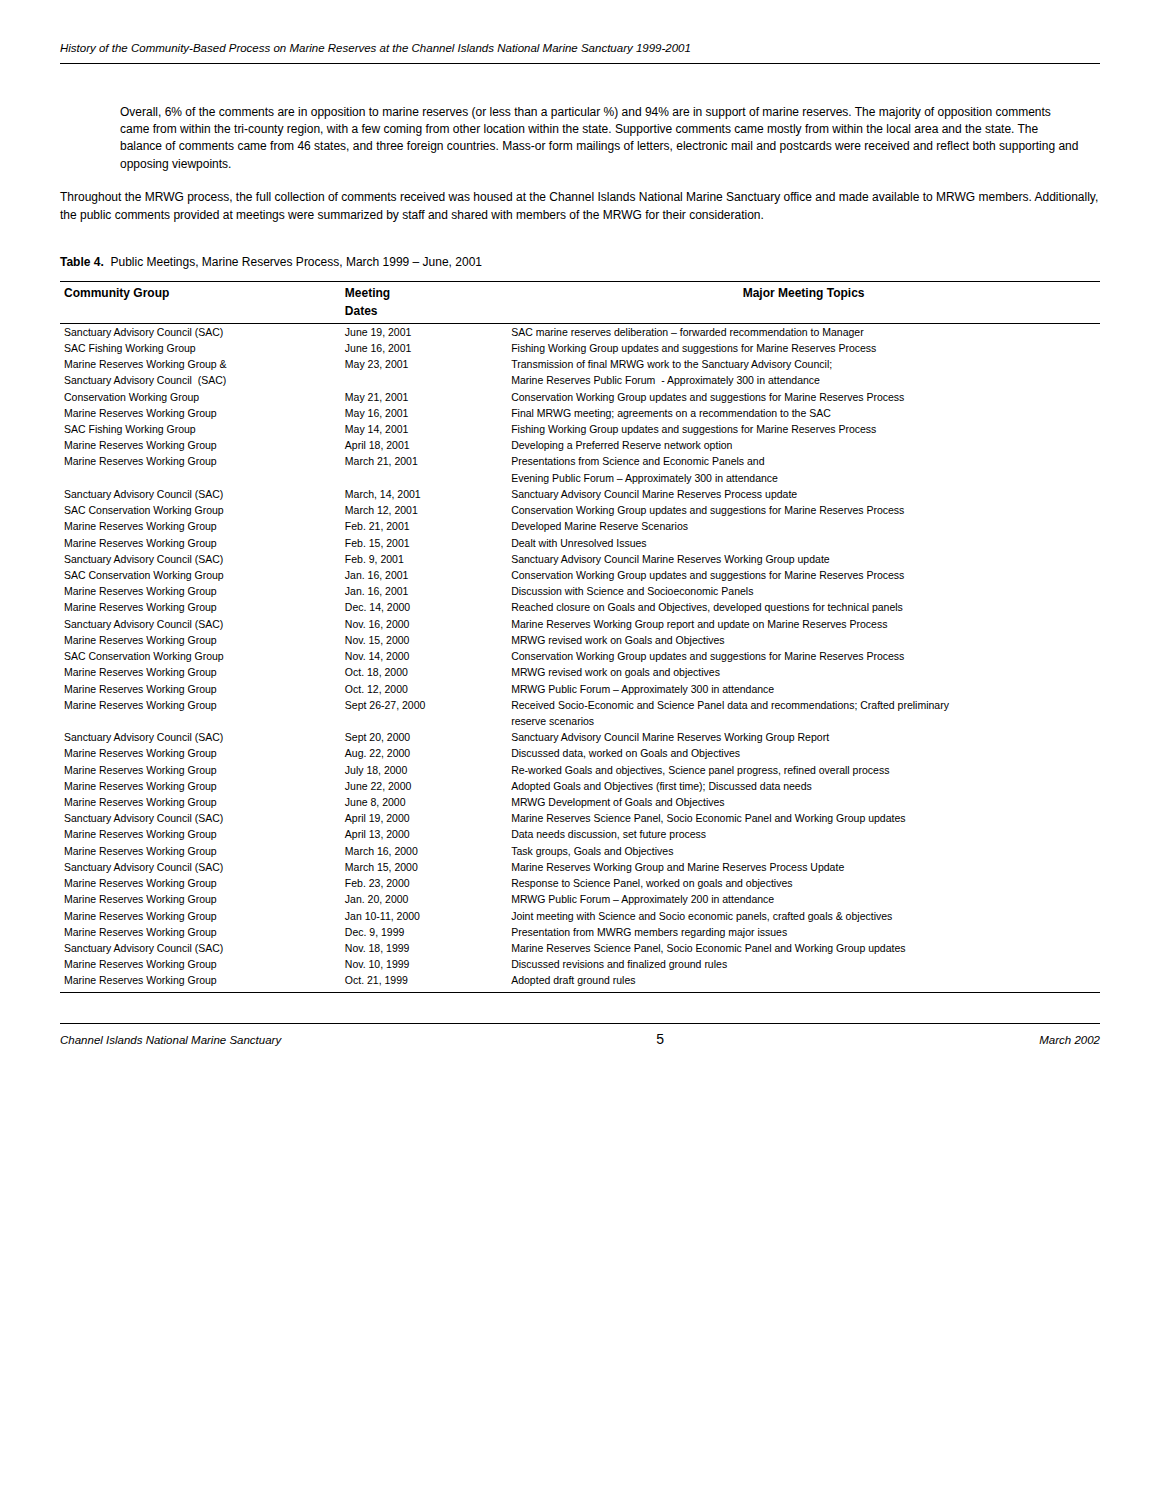History of the Community-Based Process on Marine Reserves at the Channel Islands National Marine Sanctuary 1999-2001
Overall, 6% of the comments are in opposition to marine reserves (or less than a particular %) and 94% are in support of marine reserves. The majority of opposition comments came from within the tri-county region, with a few coming from other location within the state. Supportive comments came mostly from within the local area and the state. The balance of comments came from 46 states, and three foreign countries. Mass-or form mailings of letters, electronic mail and postcards were received and reflect both supporting and opposing viewpoints.
Throughout the MRWG process, the full collection of comments received was housed at the Channel Islands National Marine Sanctuary office and made available to MRWG members. Additionally, the public comments provided at meetings were summarized by staff and shared with members of the MRWG for their consideration.
Table 4. Public Meetings, Marine Reserves Process, March 1999 – June, 2001
| Community Group | Meeting Dates | Major Meeting Topics |
| --- | --- | --- |
| Sanctuary Advisory Council (SAC) | June 19, 2001 | SAC marine reserves deliberation – forwarded recommendation to Manager |
| SAC Fishing Working Group | June 16, 2001 | Fishing Working Group updates and suggestions for Marine Reserves Process |
| Marine Reserves Working Group & | May 23, 2001 | Transmission of final MRWG work to the Sanctuary Advisory Council; |
| Sanctuary Advisory Council (SAC) | | Marine Reserves Public Forum - Approximately 300 in attendance |
| Conservation Working Group | May 21, 2001 | Conservation Working Group updates and suggestions for Marine Reserves Process |
| Marine Reserves Working Group | May 16, 2001 | Final MRWG meeting; agreements on a recommendation to the SAC |
| SAC Fishing Working Group | May 14, 2001 | Fishing Working Group updates and suggestions for Marine Reserves Process |
| Marine Reserves Working Group | April 18, 2001 | Developing a Preferred Reserve network option |
| Marine Reserves Working Group | March 21, 2001 | Presentations from Science and Economic Panels and |
| | | Evening Public Forum – Approximately 300 in attendance |
| Sanctuary Advisory Council (SAC) | March, 14, 2001 | Sanctuary Advisory Council Marine Reserves Process update |
| SAC Conservation Working Group | March 12, 2001 | Conservation Working Group updates and suggestions for Marine Reserves Process |
| Marine Reserves Working Group | Feb. 21, 2001 | Developed Marine Reserve Scenarios |
| Marine Reserves Working Group | Feb. 15, 2001 | Dealt with Unresolved Issues |
| Sanctuary Advisory Council (SAC) | Feb. 9, 2001 | Sanctuary Advisory Council Marine Reserves Working Group update |
| SAC Conservation Working Group | Jan. 16, 2001 | Conservation Working Group updates and suggestions for Marine Reserves Process |
| Marine Reserves Working Group | Jan. 16, 2001 | Discussion with Science and Socioeconomic Panels |
| Marine Reserves Working Group | Dec. 14, 2000 | Reached closure on Goals and Objectives, developed questions for technical panels |
| Sanctuary Advisory Council (SAC) | Nov. 16, 2000 | Marine Reserves Working Group report and update on Marine Reserves Process |
| Marine Reserves Working Group | Nov. 15, 2000 | MRWG revised work on Goals and Objectives |
| SAC Conservation Working Group | Nov. 14, 2000 | Conservation Working Group updates and suggestions for Marine Reserves Process |
| Marine Reserves Working Group | Oct. 18, 2000 | MRWG revised work on goals and objectives |
| Marine Reserves Working Group | Oct. 12, 2000 | MRWG Public Forum – Approximately 300 in attendance |
| Marine Reserves Working Group | Sept 26-27, 2000 | Received Socio-Economic and Science Panel data and recommendations; Crafted preliminary |
| | | reserve scenarios |
| Sanctuary Advisory Council (SAC) | Sept 20, 2000 | Sanctuary Advisory Council Marine Reserves Working Group Report |
| Marine Reserves Working Group | Aug. 22, 2000 | Discussed data, worked on Goals and Objectives |
| Marine Reserves Working Group | July 18, 2000 | Re-worked Goals and objectives, Science panel progress, refined overall process |
| Marine Reserves Working Group | June 22, 2000 | Adopted Goals and Objectives (first time); Discussed data needs |
| Marine Reserves Working Group | June 8, 2000 | MRWG Development of Goals and Objectives |
| Sanctuary Advisory Council (SAC) | April 19, 2000 | Marine Reserves Science Panel, Socio Economic Panel and Working Group updates |
| Marine Reserves Working Group | April 13, 2000 | Data needs discussion, set future process |
| Marine Reserves Working Group | March 16, 2000 | Task groups, Goals and Objectives |
| Sanctuary Advisory Council (SAC) | March 15, 2000 | Marine Reserves Working Group and Marine Reserves Process Update |
| Marine Reserves Working Group | Feb. 23, 2000 | Response to Science Panel, worked on goals and objectives |
| Marine Reserves Working Group | Jan. 20, 2000 | MRWG Public Forum – Approximately 200 in attendance |
| Marine Reserves Working Group | Jan 10-11, 2000 | Joint meeting with Science and Socio economic panels, crafted goals & objectives |
| Marine Reserves Working Group | Dec. 9, 1999 | Presentation from MWRG members regarding major issues |
| Sanctuary Advisory Council (SAC) | Nov. 18, 1999 | Marine Reserves Science Panel, Socio Economic Panel and Working Group updates |
| Marine Reserves Working Group | Nov. 10, 1999 | Discussed revisions and finalized ground rules |
| Marine Reserves Working Group | Oct. 21, 1999 | Adopted draft ground rules |
Channel Islands National Marine Sanctuary 5 March 2002